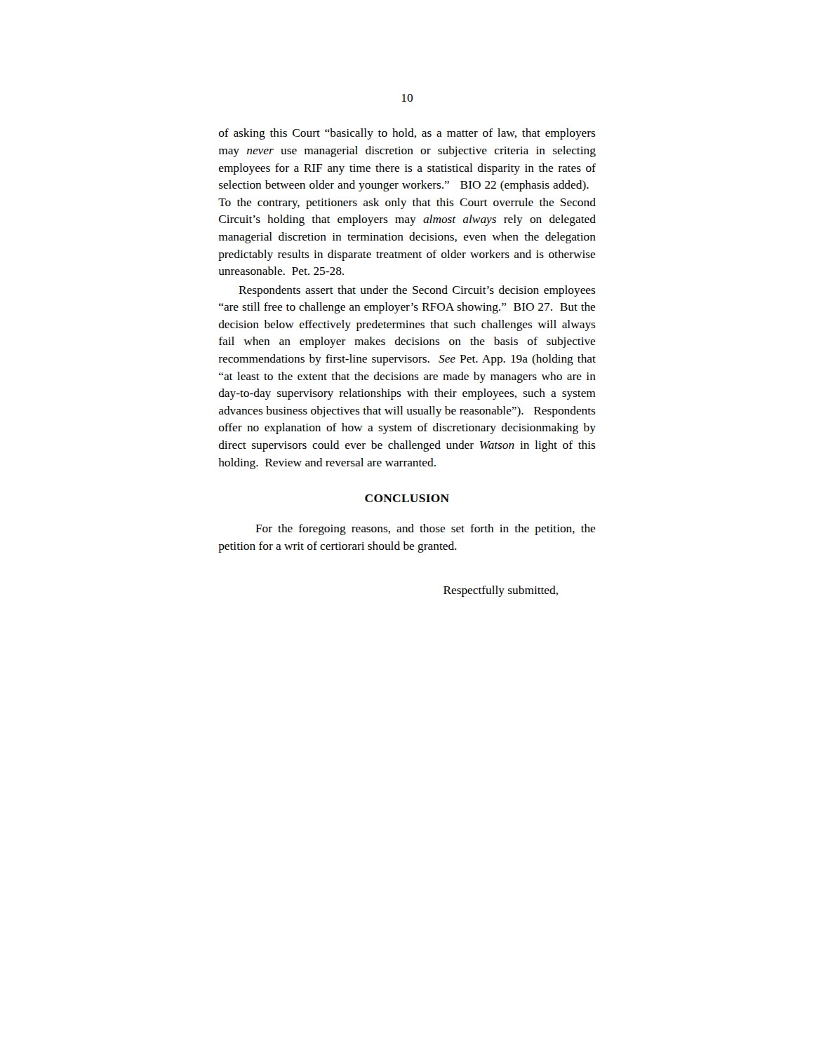10
of asking this Court “basically to hold, as a matter of law, that employers may never use managerial discretion or subjective criteria in selecting employees for a RIF any time there is a statistical disparity in the rates of selection between older and younger workers.” BIO 22 (emphasis added). To the contrary, petitioners ask only that this Court overrule the Second Circuit’s holding that employers may almost always rely on delegated managerial discretion in termination decisions, even when the delegation predictably results in disparate treatment of older workers and is otherwise unreasonable. Pet. 25-28.
Respondents assert that under the Second Circuit’s decision employees “are still free to challenge an employer’s RFOA showing.” BIO 27. But the decision below effectively predetermines that such challenges will always fail when an employer makes decisions on the basis of subjective recommendations by first-line supervisors. See Pet. App. 19a (holding that “at least to the extent that the decisions are made by managers who are in day-to-day supervisory relationships with their employees, such a system advances business objectives that will usually be reasonable”). Respondents offer no explanation of how a system of discretionary decisionmaking by direct supervisors could ever be challenged under Watson in light of this holding. Review and reversal are warranted.
CONCLUSION
For the foregoing reasons, and those set forth in the petition, the petition for a writ of certiorari should be granted.
Respectfully submitted,